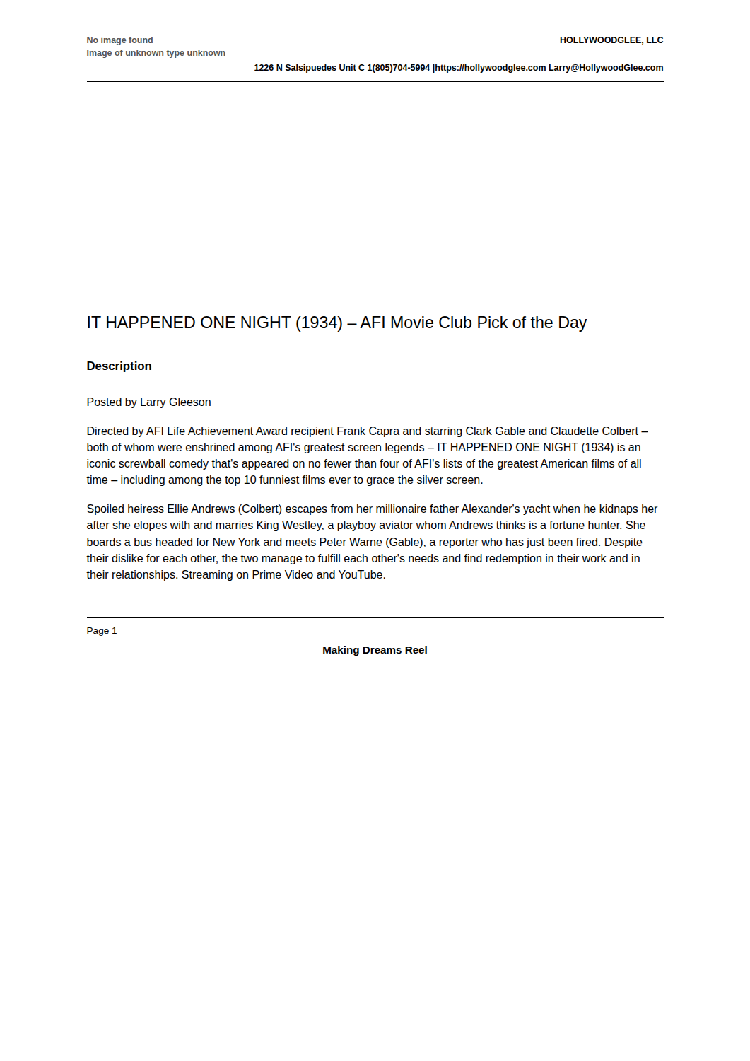No image found
Image of unknown type unknown
HOLLYWOODGLEE, LLC
1226 N Salsipuedes Unit C 1(805)704-5994 |https://hollywoodglee.com Larry@HollywoodGlee.com
IT HAPPENED ONE NIGHT (1934) – AFI Movie Club Pick of the Day
Description
Posted by Larry Gleeson
Directed by AFI Life Achievement Award recipient Frank Capra and starring Clark Gable and Claudette Colbert – both of whom were enshrined among AFI's greatest screen legends – IT HAPPENED ONE NIGHT (1934) is an iconic screwball comedy that's appeared on no fewer than four of AFI's lists of the greatest American films of all time – including among the top 10 funniest films ever to grace the silver screen.
Spoiled heiress Ellie Andrews (Colbert) escapes from her millionaire father Alexander's yacht when he kidnaps her after she elopes with and marries King Westley, a playboy aviator whom Andrews thinks is a fortune hunter. She boards a bus headed for New York and meets Peter Warne (Gable), a reporter who has just been fired. Despite their dislike for each other, the two manage to fulfill each other's needs and find redemption in their work and in their relationships. Streaming on Prime Video and YouTube.
Page 1
Making Dreams Reel